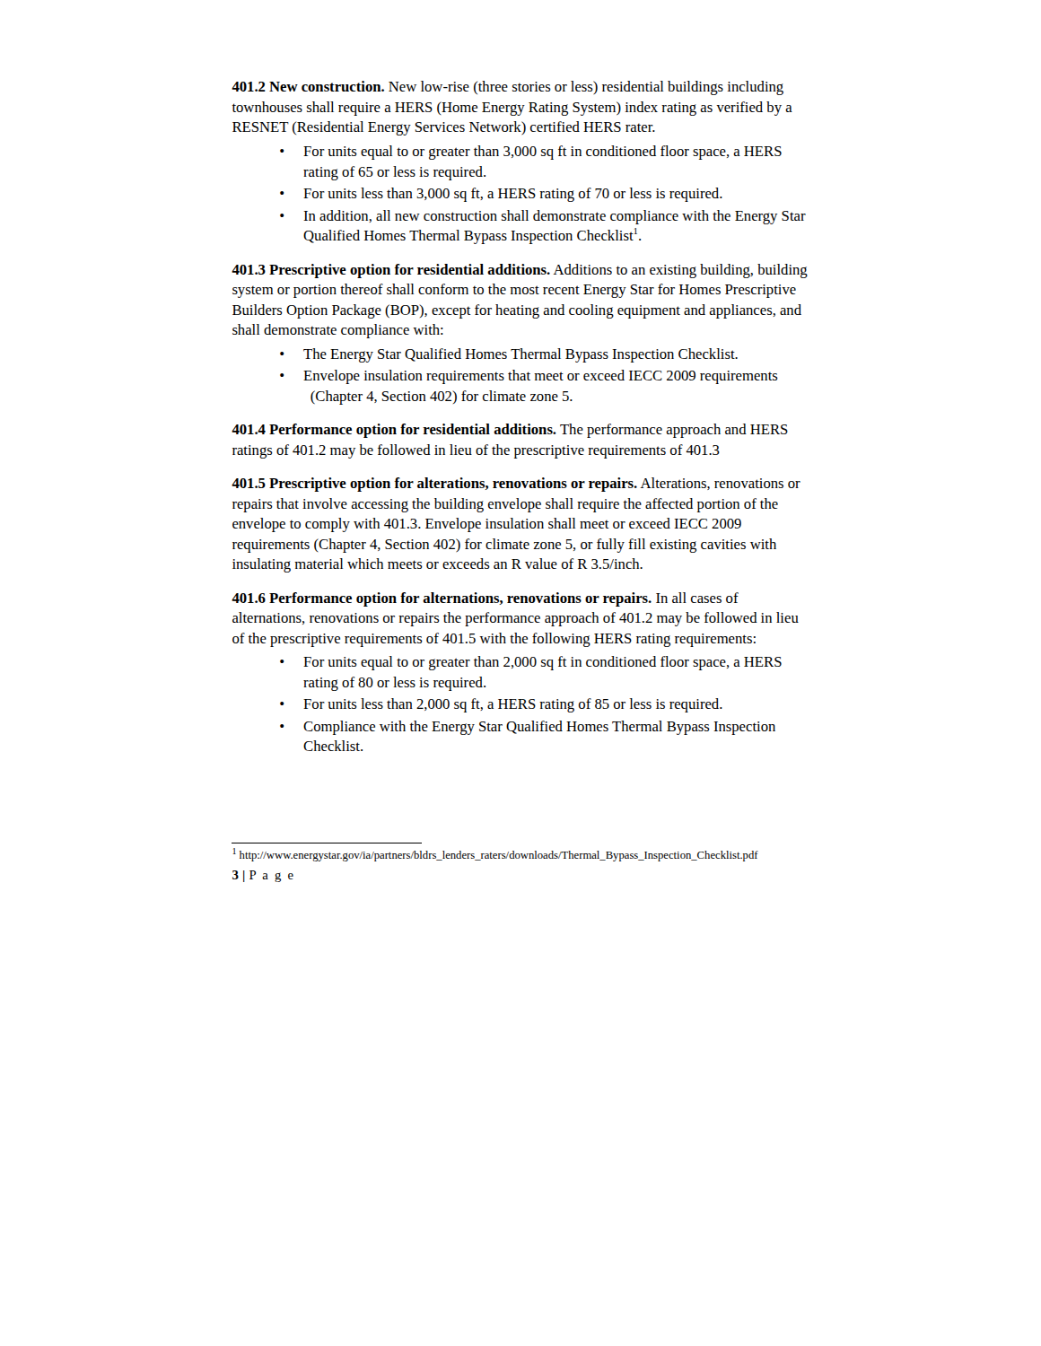401.2 New construction. New low-rise (three stories or less) residential buildings including townhouses shall require a HERS (Home Energy Rating System) index rating as verified by a RESNET (Residential Energy Services Network) certified HERS rater.
For units equal to or greater than 3,000 sq ft in conditioned floor space, a HERS rating of 65 or less is required.
For units less than 3,000 sq ft, a HERS rating of 70 or less is required.
In addition, all new construction shall demonstrate compliance with the Energy Star Qualified Homes Thermal Bypass Inspection Checklist1.
401.3 Prescriptive option for residential additions. Additions to an existing building, building system or portion thereof shall conform to the most recent Energy Star for Homes Prescriptive Builders Option Package (BOP), except for heating and cooling equipment and appliances, and shall demonstrate compliance with:
The Energy Star Qualified Homes Thermal Bypass Inspection Checklist.
Envelope insulation requirements that meet or exceed IECC 2009 requirements
(Chapter 4, Section 402) for climate zone 5.
401.4 Performance option for residential additions. The performance approach and HERS ratings of 401.2 may be followed in lieu of the prescriptive requirements of 401.3
401.5 Prescriptive option for alterations, renovations or repairs. Alterations, renovations or repairs that involve accessing the building envelope shall require the affected portion of the envelope to comply with 401.3. Envelope insulation shall meet or exceed IECC 2009 requirements (Chapter 4, Section 402) for climate zone 5, or fully fill existing cavities with insulating material which meets or exceeds an R value of R 3.5/inch.
401.6 Performance option for alternations, renovations or repairs. In all cases of alternations, renovations or repairs the performance approach of 401.2 may be followed in lieu of the prescriptive requirements of 401.5 with the following HERS rating requirements:
For units equal to or greater than 2,000 sq ft in conditioned floor space, a HERS rating of 80 or less is required.
For units less than 2,000 sq ft, a HERS rating of 85 or less is required.
Compliance with the Energy Star Qualified Homes Thermal Bypass Inspection Checklist.
1 http://www.energystar.gov/ia/partners/bldrs_lenders_raters/downloads/Thermal_Bypass_Inspection_Checklist.pdf
3 | P a g e